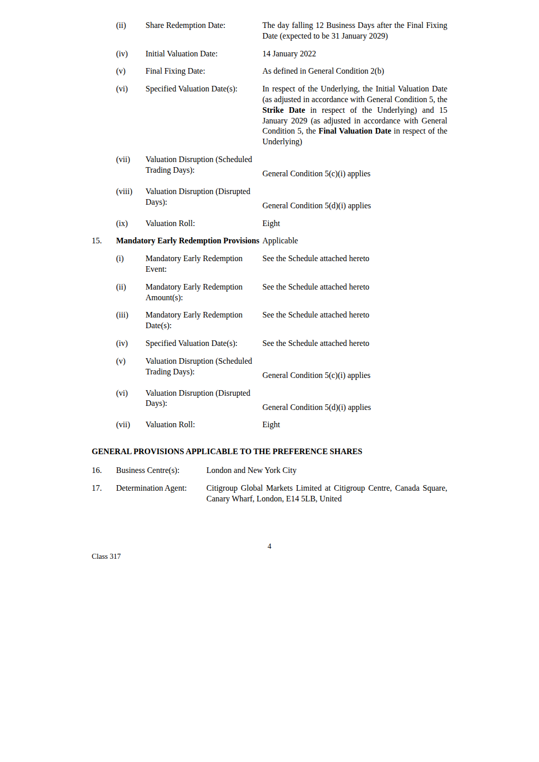| | (ii) | Share Redemption Date: | The day falling 12 Business Days after the Final Fixing Date (expected to be 31 January 2029) |
| | (iv) | Initial Valuation Date: | 14 January 2022 |
| | (v) | Final Fixing Date: | As defined in General Condition 2(b) |
| | (vi) | Specified Valuation Date(s): | In respect of the Underlying, the Initial Valuation Date (as adjusted in accordance with General Condition 5, the Strike Date in respect of the Underlying) and 15 January 2029 (as adjusted in accordance with General Condition 5, the Final Valuation Date in respect of the Underlying) |
| | (vii) | Valuation Disruption (Scheduled Trading Days): | General Condition 5(c)(i) applies |
| | (viii) | Valuation Disruption (Disrupted Days): | General Condition 5(d)(i) applies |
| | (ix) | Valuation Roll: | Eight |
| 15. | Mandatory Early Redemption Provisions | Applicable |
| | (i) | Mandatory Early Redemption Event: | See the Schedule attached hereto |
| | (ii) | Mandatory Early Redemption Amount(s): | See the Schedule attached hereto |
| | (iii) | Mandatory Early Redemption Date(s): | See the Schedule attached hereto |
| | (iv) | Specified Valuation Date(s): | See the Schedule attached hereto |
| | (v) | Valuation Disruption (Scheduled Trading Days): | General Condition 5(c)(i) applies |
| | (vi) | Valuation Disruption (Disrupted Days): | General Condition 5(d)(i) applies |
| | (vii) | Valuation Roll: | Eight |
GENERAL PROVISIONS APPLICABLE TO THE PREFERENCE SHARES
| 16. | Business Centre(s): | London and New York City |
| 17. | Determination Agent: | Citigroup Global Markets Limited at Citigroup Centre, Canada Square, Canary Wharf, London, E14 5LB, United |
4
Class 317